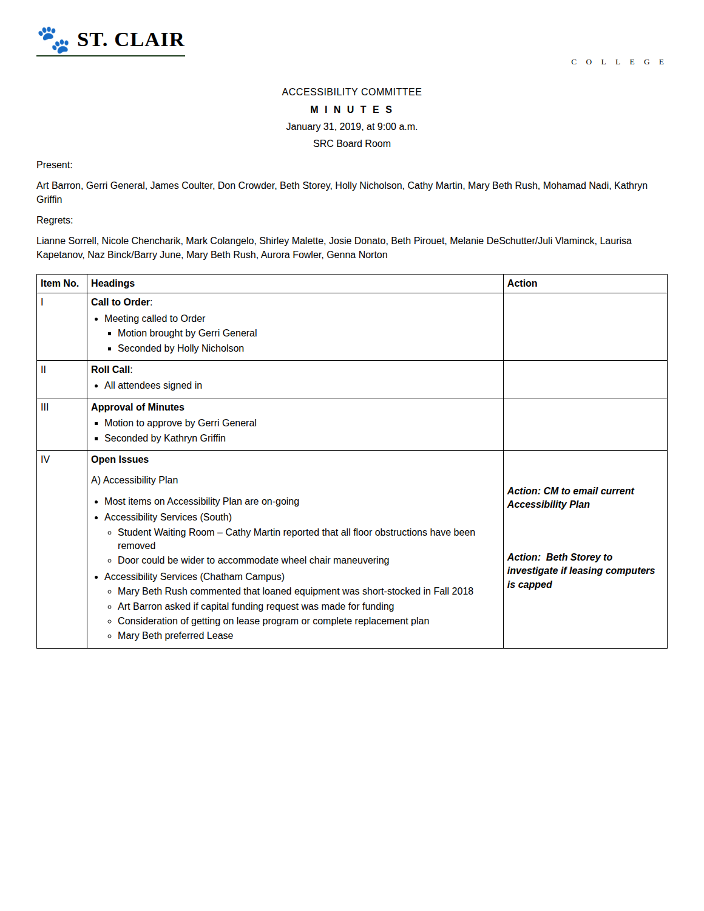🐾ST. CLAIR
C O L L E G E
ACCESSIBILITY COMMITTEE
M I N U T E S
January 31, 2019, at 9:00 a.m.
SRC Board Room
Present:
Art Barron, Gerri General, James Coulter, Don Crowder, Beth Storey, Holly Nicholson, Cathy Martin, Mary Beth Rush, Mohamad Nadi, Kathryn Griffin
Regrets:
Lianne Sorrell, Nicole Chencharik, Mark Colangelo, Shirley Malette, Josie Donato, Beth Pirouet, Melanie DeSchutter/Juli Vlaminck, Laurisa Kapetanov, Naz Binck/Barry June, Mary Beth Rush, Aurora Fowler, Genna Norton
| Item No. | Headings | Action |
| --- | --- | --- |
| I | Call to Order : Meeting called to Order Motion brought by Gerri General Seconded by Holly Nicholson | |
| II | Roll Call : All attendees signed in | |
| III | Approval of Minutes Motion to approve by Gerri General Seconded by Kathryn Griffin | |
| IV | Open Issues A) Accessibility Plan Most items on Accessibility Plan are on-going Accessibility Services (South) Student Waiting Room – Cathy Martin reported that all floor obstructions have been removed Door could be wider to accommodate wheel chair maneuvering Accessibility Services (Chatham Campus) Mary Beth Rush commented that loaned equipment was short-stocked in Fall 2018 Art Barron asked if capital funding request was made for funding Consideration of getting on lease program or complete replacement plan Mary Beth preferred Lease | Action: CM to email current Accessibility Plan Action: Beth Storey to investigate if leasing computers is capped |